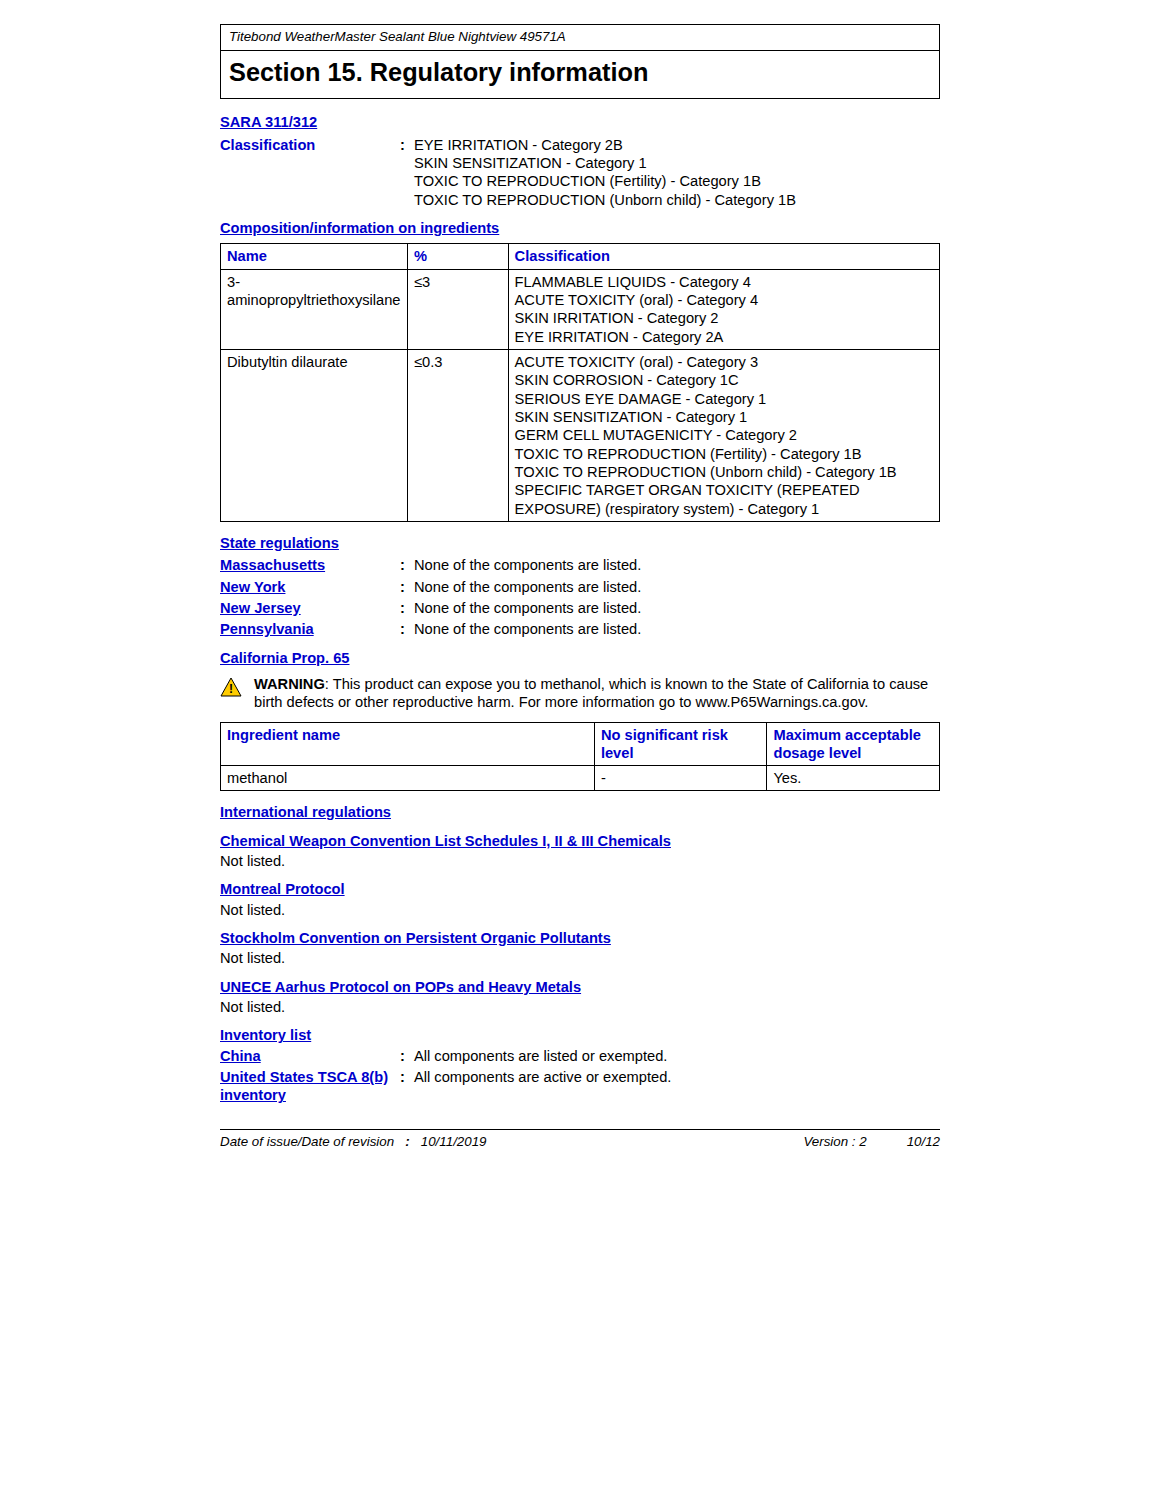Titebond WeatherMaster Sealant Blue Nightview 49571A
Section 15. Regulatory information
SARA 311/312
Classification
:
EYE IRRITATION - Category 2B
SKIN SENSITIZATION - Category 1
TOXIC TO REPRODUCTION (Fertility) - Category 1B
TOXIC TO REPRODUCTION (Unborn child) - Category 1B
Composition/information on ingredients
| Name | % | Classification |
| --- | --- | --- |
| 3-aminopropyltriethoxysilane | ≤3 | FLAMMABLE LIQUIDS - Category 4 ACUTE TOXICITY (oral) - Category 4 SKIN IRRITATION - Category 2 EYE IRRITATION - Category 2A |
| Dibutyltin dilaurate | ≤0.3 | ACUTE TOXICITY (oral) - Category 3 SKIN CORROSION - Category 1C SERIOUS EYE DAMAGE - Category 1 SKIN SENSITIZATION - Category 1 GERM CELL MUTAGENICITY - Category 2 TOXIC TO REPRODUCTION (Fertility) - Category 1B TOXIC TO REPRODUCTION (Unborn child) - Category 1B SPECIFIC TARGET ORGAN TOXICITY (REPEATED EXPOSURE) (respiratory system) - Category 1 |
State regulations
Massachusetts
:
None of the components are listed.
New York
:
None of the components are listed.
New Jersey
:
None of the components are listed.
Pennsylvania
:
None of the components are listed.
California Prop. 65
!
WARNING: This product can expose you to methanol, which is known to the State of California to cause birth defects or other reproductive harm. For more information go to www.P65Warnings.ca.gov.
| Ingredient name | No significant risk level | Maximum acceptable dosage level |
| --- | --- | --- |
| methanol | - | Yes. |
International regulations
Chemical Weapon Convention List Schedules I, II & III Chemicals
Not listed.
Montreal Protocol
Not listed.
Stockholm Convention on Persistent Organic Pollutants
Not listed.
UNECE Aarhus Protocol on POPs and Heavy Metals
Not listed.
Inventory list
China
:
All components are listed or exempted.
United States TSCA 8(b) inventory
:
All components are active or exempted.
Date of issue/Date of revision : 10/11/2019
Version : 2
10/12